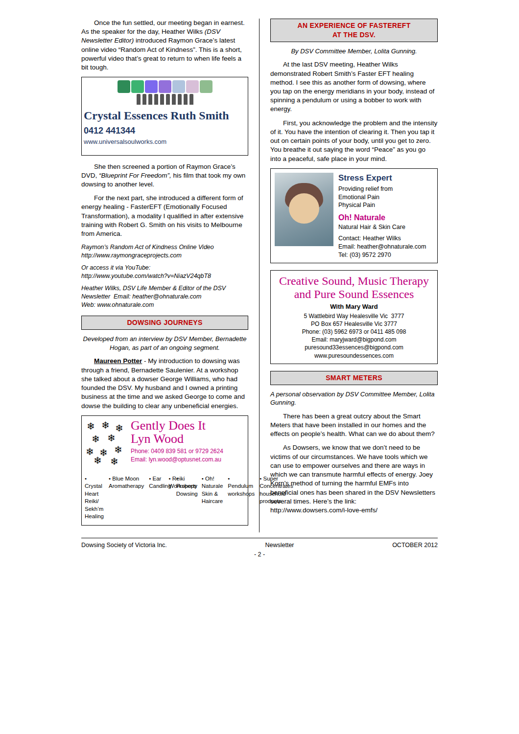Once the fun settled, our meeting began in earnest. As the speaker for the day, Heather Wilks (DSV Newsletter Editor) introduced Raymon Grace’s latest online video “Random Act of Kindness”. This is a short, powerful video that’s great to return to when life feels a bit tough.
Crystal Essences Ruth Smith
0412 441344
www.universalsoulworks.com
She then screened a portion of Raymon Grace’s DVD, “Blueprint For Freedom”, his film that took my own dowsing to another level.
For the next part, she introduced a different form of energy healing - FasterEFT (Emotionally Focused Transformation), a modality I qualified in after extensive training with Robert G. Smith on his visits to Melbourne from America.
Raymon’s Random Act of Kindness Online Video
http://www.raymongraceprojects.com
Or access it via YouTube:
http://www.youtube.com/watch?v=NiazV24qbT8
Heather Wilks, DSV Life Member & Editor of the DSV Newsletter Email: heather@ohnaturale.com
Web: www.ohnaturale.com
DOWSING JOURNEYS
Developed from an interview by DSV Member, Bernadette Hogan, as part of an ongoing segment.
Maureen Potter - My introduction to dowsing was through a friend, Bernadette Saulenier. At a workshop she talked about a dowser George Williams, who had founded the DSV. My husband and I owned a printing business at the time and we asked George to come and dowse the building to clear any unbeneficial energies.
❄ ❄ ❄ ❄ ❄ ❄ ❄ ❄ ❄ ❄
Gently Does It
Lyn Wood
Phone: 0409 839 581 or 9729 2624
Email: lyn.wood@optusnet.com.au
Crystal Heart Reiki/
Sekh’m Healing
Blue Moon Aromatherapy
Ear Candling
Property Dowsing
Reiki Workshops
Oh! Naturale Skin & Haircare
Pendulum workshops
Super Concentrates
household products
AN EXPERIENCE OF FASTEREFT
AT THE DSV.
By DSV Committee Member, Lolita Gunning.
At the last DSV meeting, Heather Wilks demonstrated Robert Smith’s Faster EFT healing method. I see this as another form of dowsing, where you tap on the energy meridians in your body, instead of spinning a pendulum or using a bobber to work with energy.
First, you acknowledge the problem and the intensity of it. You have the intention of clearing it. Then you tap it out on certain points of your body, until you get to zero. You breathe it out saying the word “Peace” as you go into a peaceful, safe place in your mind.
Stress Expert
Providing relief from
Emotional Pain
Physical Pain
Oh! Naturale
Natural Hair & Skin Care
Contact: Heather Wilks
Email: heather@ohnaturale.com
Tel: (03) 9572 2970
Creative Sound, Music Therapy
and Pure Sound Essences
With Mary Ward
5 Wattlebird Way Healesville Vic 3777
PO Box 657 Healesville Vic 3777
Phone: (03) 5962 6973 or 0411 485 098
Email: maryjward@bigpond.com
puresound33essences@bigpond.com
www.puresoundessences.com
SMART METERS
A personal observation by DSV Committee Member, Lolita Gunning.
There has been a great outcry about the Smart Meters that have been installed in our homes and the effects on people’s health. What can we do about them?
As Dowsers, we know that we don’t need to be victims of our circumstances. We have tools which we can use to empower ourselves and there are ways in which we can transmute harmful effects of energy. Joey Korn’s method of turning the harmful EMFs into beneficial ones has been shared in the DSV Newsletters several times. Here’s the link:
http://www.dowsers.com/i-love-emfs/
Dowsing Society of Victoria Inc.
Newsletter
OCTOBER 2012
- 2 -